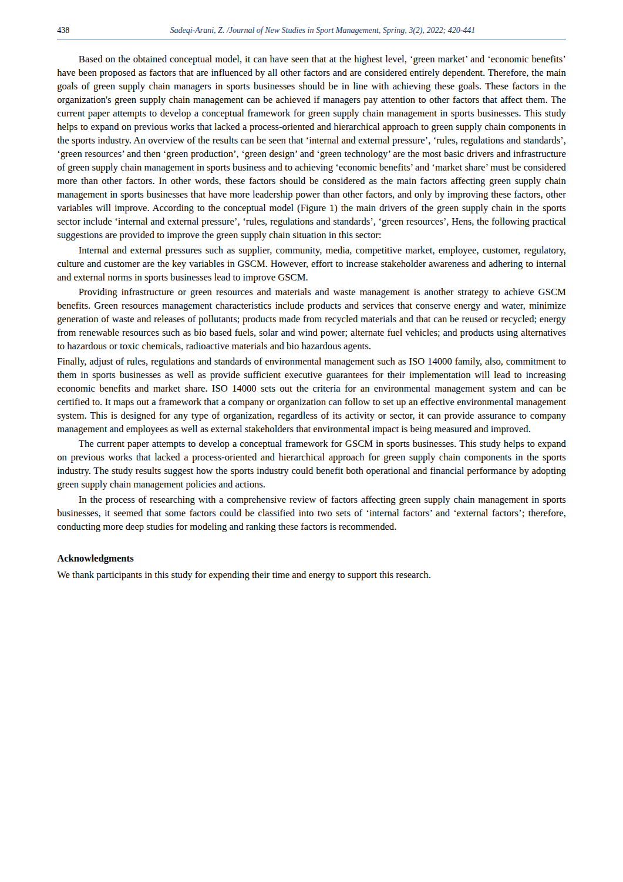438 Sadeqi-Arani, Z. /Journal of New Studies in Sport Management, Spring, 3(2), 2022; 420-441
Based on the obtained conceptual model, it can have seen that at the highest level, ‘green market’ and ‘economic benefits’ have been proposed as factors that are influenced by all other factors and are considered entirely dependent. Therefore, the main goals of green supply chain managers in sports businesses should be in line with achieving these goals. These factors in the organization's green supply chain management can be achieved if managers pay attention to other factors that affect them. The current paper attempts to develop a conceptual framework for green supply chain management in sports businesses. This study helps to expand on previous works that lacked a process-oriented and hierarchical approach to green supply chain components in the sports industry. An overview of the results can be seen that ‘internal and external pressure’, ‘rules, regulations and standards’, ‘green resources’ and then ‘green production’, ‘green design’ and ‘green technology’ are the most basic drivers and infrastructure of green supply chain management in sports business and to achieving ‘economic benefits’ and ‘market share’ must be considered more than other factors. In other words, these factors should be considered as the main factors affecting green supply chain management in sports businesses that have more leadership power than other factors, and only by improving these factors, other variables will improve. According to the conceptual model (Figure 1) the main drivers of the green supply chain in the sports sector include ‘internal and external pressure’, ‘rules, regulations and standards’, ‘green resources’, Hens, the following practical suggestions are provided to improve the green supply chain situation in this sector:
Internal and external pressures such as supplier, community, media, competitive market, employee, customer, regulatory, culture and customer are the key variables in GSCM. However, effort to increase stakeholder awareness and adhering to internal and external norms in sports businesses lead to improve GSCM.
Providing infrastructure or green resources and materials and waste management is another strategy to achieve GSCM benefits. Green resources management characteristics include products and services that conserve energy and water, minimize generation of waste and releases of pollutants; products made from recycled materials and that can be reused or recycled; energy from renewable resources such as bio based fuels, solar and wind power; alternate fuel vehicles; and products using alternatives to hazardous or toxic chemicals, radioactive materials and bio hazardous agents.
Finally, adjust of rules, regulations and standards of environmental management such as ISO 14000 family, also, commitment to them in sports businesses as well as provide sufficient executive guarantees for their implementation will lead to increasing economic benefits and market share. ISO 14000 sets out the criteria for an environmental management system and can be certified to. It maps out a framework that a company or organization can follow to set up an effective environmental management system. This is designed for any type of organization, regardless of its activity or sector, it can provide assurance to company management and employees as well as external stakeholders that environmental impact is being measured and improved.
The current paper attempts to develop a conceptual framework for GSCM in sports businesses. This study helps to expand on previous works that lacked a process-oriented and hierarchical approach for green supply chain components in the sports industry. The study results suggest how the sports industry could benefit both operational and financial performance by adopting green supply chain management policies and actions.
In the process of researching with a comprehensive review of factors affecting green supply chain management in sports businesses, it seemed that some factors could be classified into two sets of ‘internal factors’ and ‘external factors’; therefore, conducting more deep studies for modeling and ranking these factors is recommended.
Acknowledgments
We thank participants in this study for expending their time and energy to support this research.